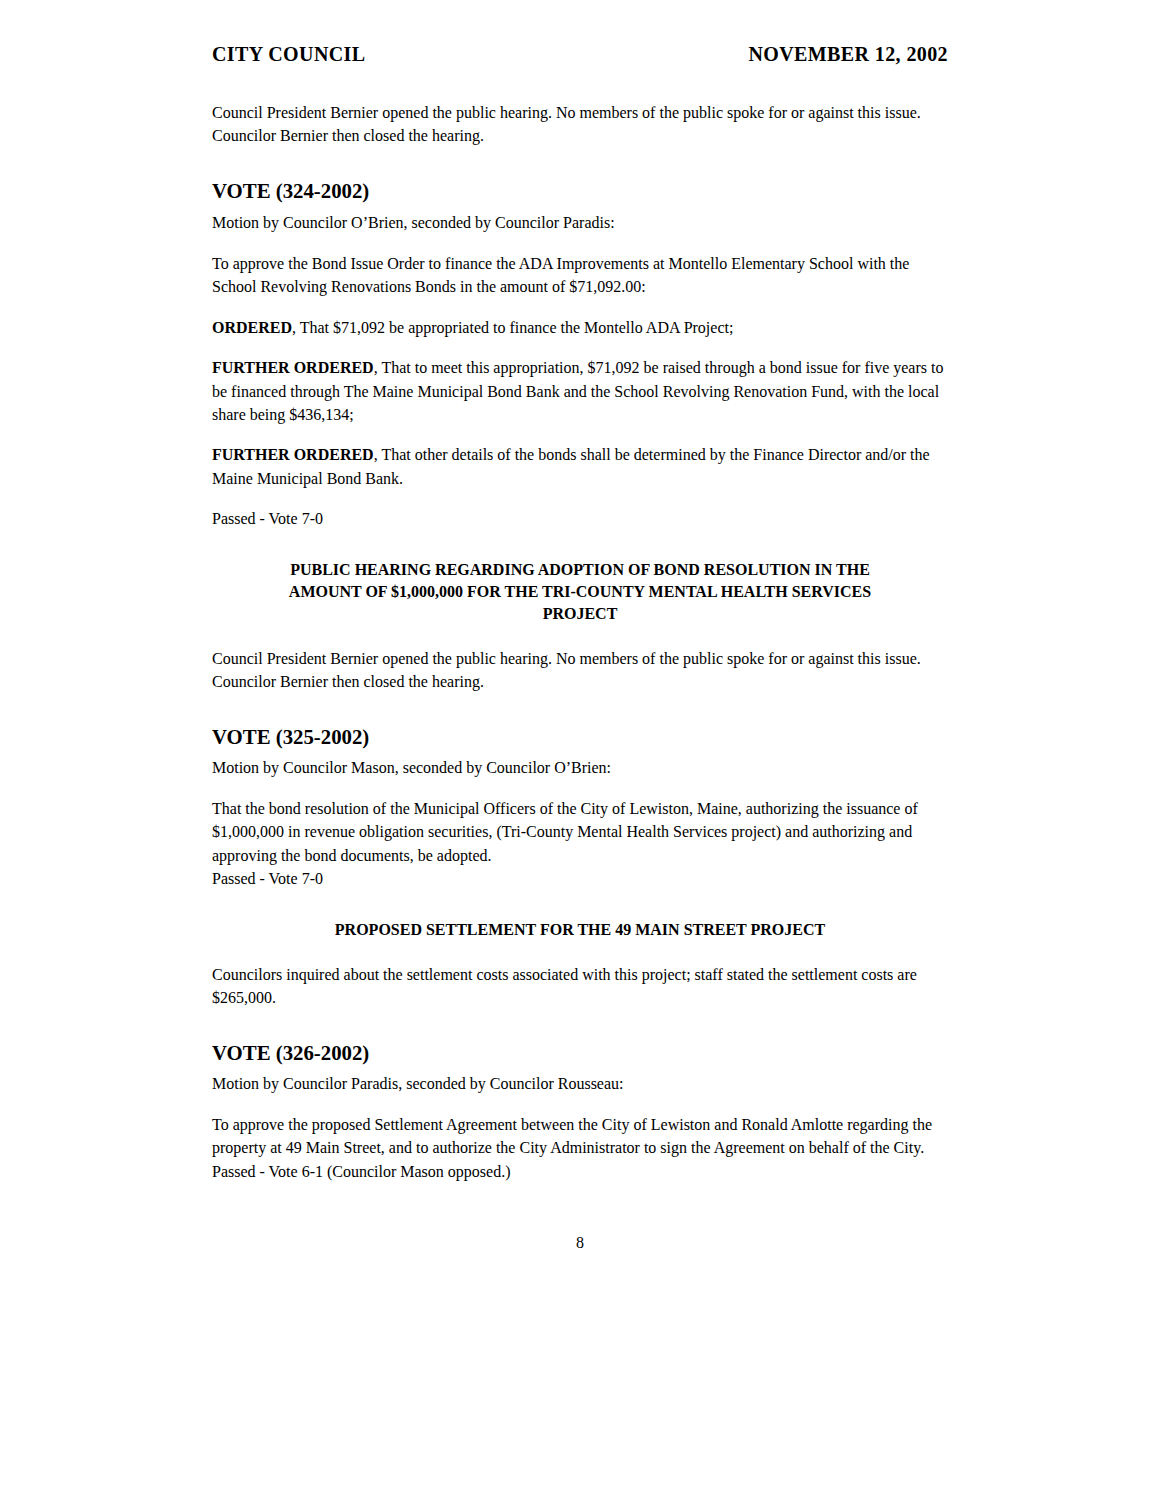CITY COUNCIL NOVEMBER 12, 2002
Council President Bernier opened the public hearing. No members of the public spoke for or against this issue. Councilor Bernier then closed the hearing.
VOTE (324-2002)
Motion by Councilor O’Brien, seconded by Councilor Paradis:
To approve the Bond Issue Order to finance the ADA Improvements at Montello Elementary School with the School Revolving Renovations Bonds in the amount of $71,092.00:
ORDERED, That $71,092 be appropriated to finance the Montello ADA Project;
FURTHER ORDERED, That to meet this appropriation, $71,092 be raised through a bond issue for five years to be financed through The Maine Municipal Bond Bank and the School Revolving Renovation Fund, with the local share being $436,134;
FURTHER ORDERED, That other details of the bonds shall be determined by the Finance Director and/or the Maine Municipal Bond Bank.
Passed - Vote 7-0
Public Hearing Regarding Adoption of Bond Resolution in the Amount of $1,000,000 for the Tri-County Mental Health Services Project
Council President Bernier opened the public hearing. No members of the public spoke for or against this issue. Councilor Bernier then closed the hearing.
VOTE (325-2002)
Motion by Councilor Mason, seconded by Councilor O’Brien:
That the bond resolution of the Municipal Officers of the City of Lewiston, Maine, authorizing the issuance of $1,000,000 in revenue obligation securities, (Tri-County Mental Health Services project) and authorizing and approving the bond documents, be adopted.
Passed - Vote 7-0
Proposed Settlement for the 49 Main Street Project
Councilors inquired about the settlement costs associated with this project; staff stated the settlement costs are $265,000.
VOTE (326-2002)
Motion by Councilor Paradis, seconded by Councilor Rousseau:
To approve the proposed Settlement Agreement between the City of Lewiston and Ronald Amlotte regarding the property at 49 Main Street, and to authorize the City Administrator to sign the Agreement on behalf of the City. Passed - Vote 6-1 (Councilor Mason opposed.)
8